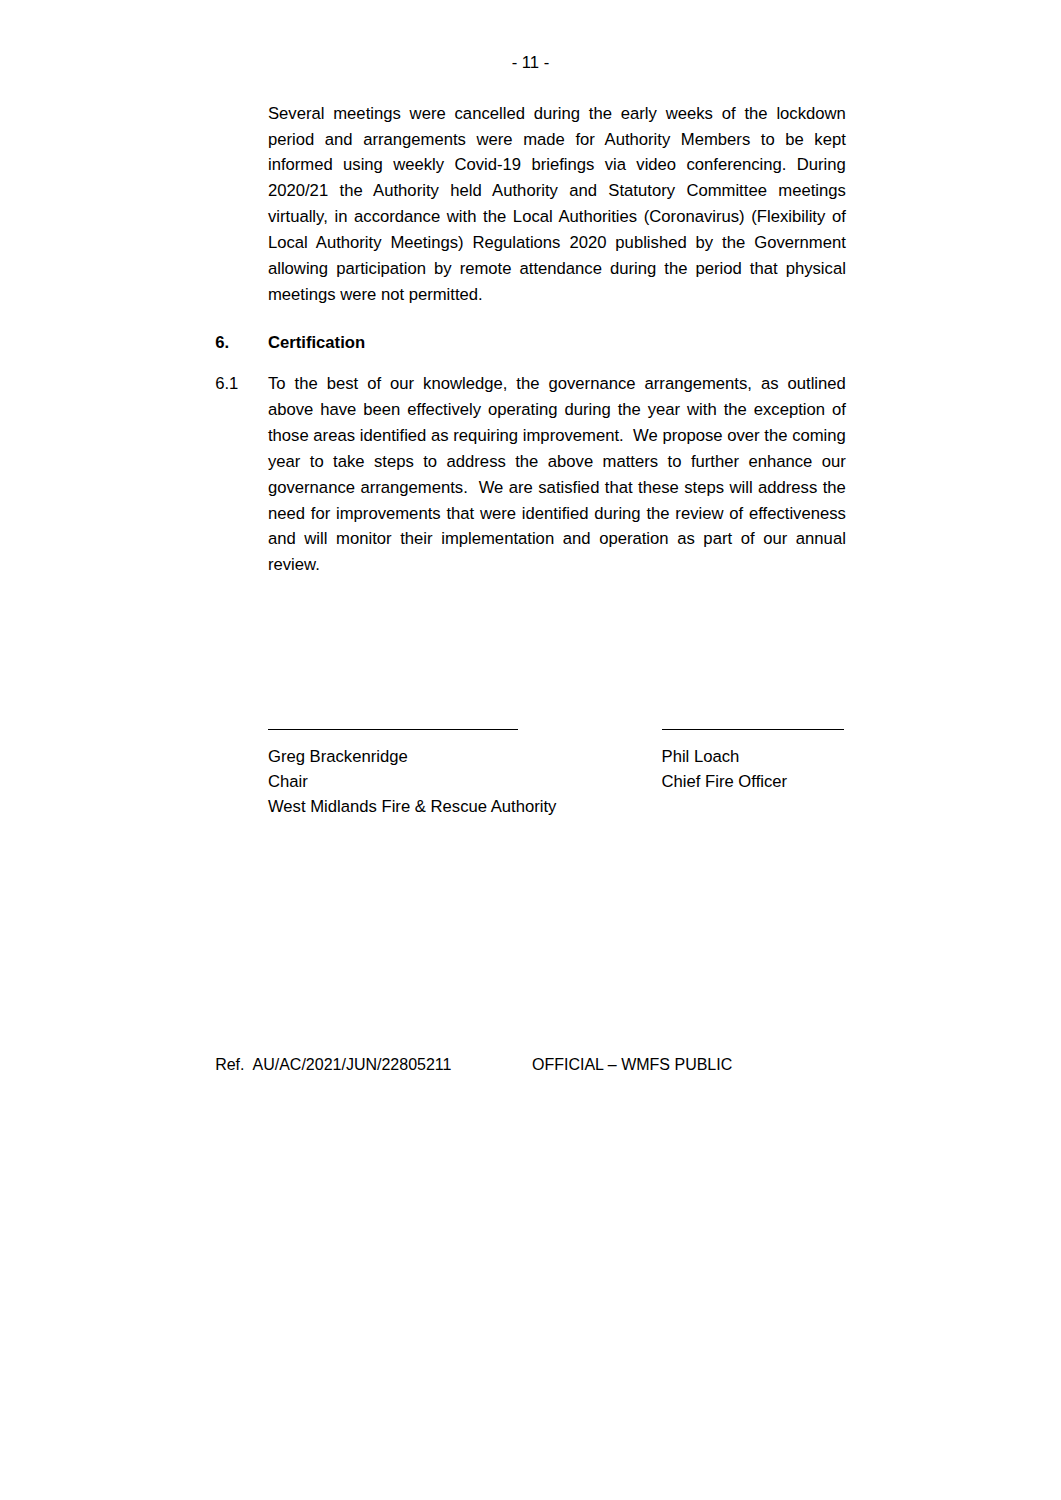- 11 -
Several meetings were cancelled during the early weeks of the lockdown period and arrangements were made for Authority Members to be kept informed using weekly Covid-19 briefings via video conferencing. During 2020/21 the Authority held Authority and Statutory Committee meetings virtually, in accordance with the Local Authorities (Coronavirus) (Flexibility of Local Authority Meetings) Regulations 2020 published by the Government allowing participation by remote attendance during the period that physical meetings were not permitted.
6. Certification
6.1 To the best of our knowledge, the governance arrangements, as outlined above have been effectively operating during the year with the exception of those areas identified as requiring improvement. We propose over the coming year to take steps to address the above matters to further enhance our governance arrangements. We are satisfied that these steps will address the need for improvements that were identified during the review of effectiveness and will monitor their implementation and operation as part of our annual review.
Greg Brackenridge
Chair
West Midlands Fire & Rescue Authority
Phil Loach
Chief Fire Officer
Ref. AU/AC/2021/JUN/22805211
OFFICIAL – WMFS PUBLIC